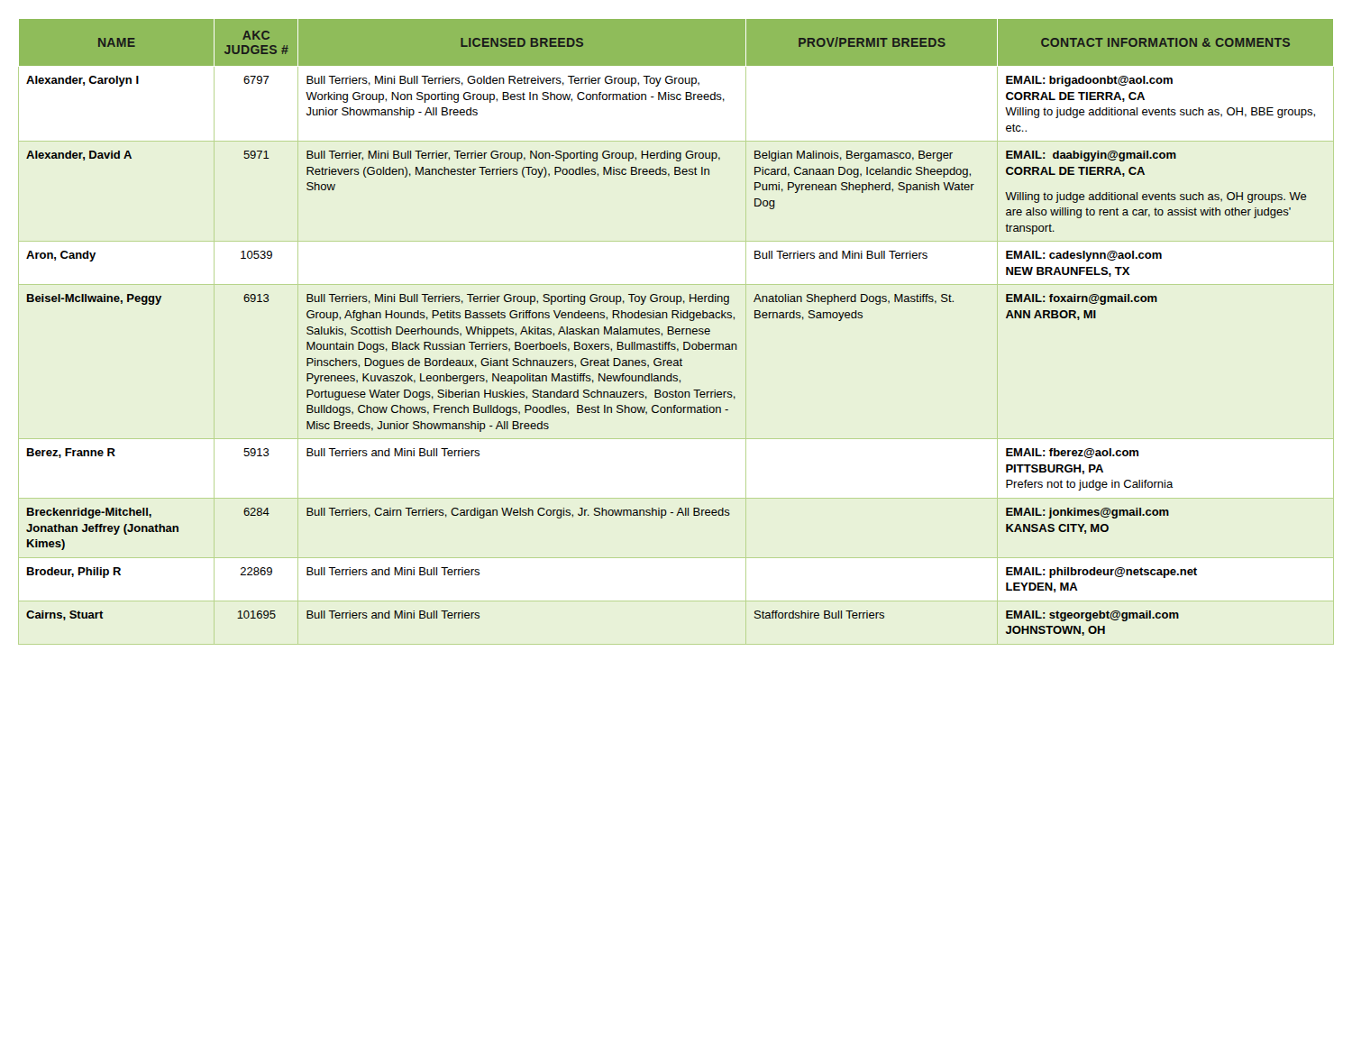| Name | AKC Judges # | Licensed Breeds | Prov/Permit Breeds | Contact Information & Comments |
| --- | --- | --- | --- | --- |
| Alexander, Carolyn I | 6797 | Bull Terriers, Mini Bull Terriers, Golden Retreivers, Terrier Group, Toy Group, Working Group, Non Sporting Group, Best In Show, Conformation - Misc Breeds, Junior Showmanship - All Breeds | | EMAIL: brigadoonbt@aol.com CORRAL DE TIERRA, CA Willing to judge additional events such as, OH, BBE groups, etc.. |
| Alexander, David A | 5971 | Bull Terrier, Mini Bull Terrier, Terrier Group, Non-Sporting Group, Herding Group, Retrievers (Golden), Manchester Terriers (Toy), Poodles, Misc Breeds, Best In Show | Belgian Malinois, Bergamasco, Berger Picard, Canaan Dog, Icelandic Sheepdog, Pumi, Pyrenean Shepherd, Spanish Water Dog | EMAIL: daabigyin@gmail.com CORRAL DE TIERRA, CA Willing to judge additional events such as, OH groups. We are also willing to rent a car, to assist with other judges' transport. |
| Aron, Candy | 10539 | | Bull Terriers and Mini Bull Terriers | EMAIL: cadeslynn@aol.com NEW BRAUNFELS, TX |
| Beisel-McIlwaine, Peggy | 6913 | Bull Terriers, Mini Bull Terriers, Terrier Group, Sporting Group, Toy Group, Herding Group, Afghan Hounds, Petits Bassets Griffons Vendeens, Rhodesian Ridgebacks, Salukis, Scottish Deerhounds, Whippets, Akitas, Alaskan Malamutes, Bernese Mountain Dogs, Black Russian Terriers, Boerboels, Boxers, Bullmastiffs, Doberman Pinschers, Dogues de Bordeaux, Giant Schnauzers, Great Danes, Great Pyrenees, Kuvaszok, Leonbergers, Neapolitan Mastiffs, Newfoundlands, Portuguese Water Dogs, Siberian Huskies, Standard Schnauzers, Boston Terriers, Bulldogs, Chow Chows, French Bulldogs, Poodles, Best In Show, Conformation - Misc Breeds, Junior Showmanship - All Breeds | Anatolian Shepherd Dogs, Mastiffs, St. Bernards, Samoyeds | EMAIL: foxairn@gmail.com ANN ARBOR, MI |
| Berez, Franne R | 5913 | Bull Terriers and Mini Bull Terriers | | EMAIL: fberez@aol.com PITTSBURGH, PA Prefers not to judge in California |
| Breckenridge-Mitchell, Jonathan Jeffrey (Jonathan Kimes) | 6284 | Bull Terriers, Cairn Terriers, Cardigan Welsh Corgis, Jr. Showmanship - All Breeds | | EMAIL: jonkimes@gmail.com KANSAS CITY, MO |
| Brodeur, Philip R | 22869 | Bull Terriers and Mini Bull Terriers | | EMAIL: philbrodeur@netscape.net LEYDEN, MA |
| Cairns, Stuart | 101695 | Bull Terriers and Mini Bull Terriers | Staffordshire Bull Terriers | EMAIL: stgeorgebt@gmail.com JOHNSTOWN, OH |